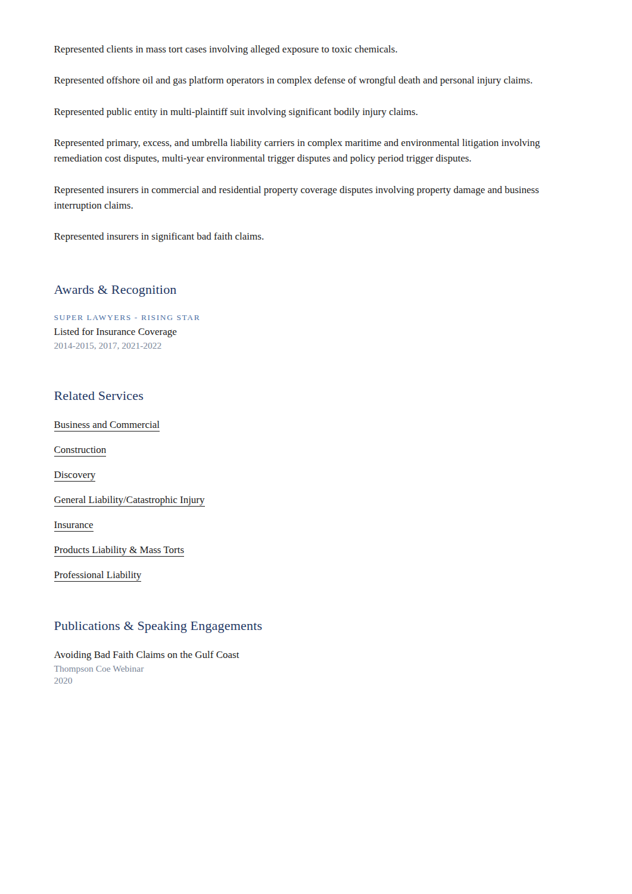Represented clients in mass tort cases involving alleged exposure to toxic chemicals.
Represented offshore oil and gas platform operators in complex defense of wrongful death and personal injury claims.
Represented public entity in multi-plaintiff suit involving significant bodily injury claims.
Represented primary, excess, and umbrella liability carriers in complex maritime and environmental litigation involving remediation cost disputes, multi-year environmental trigger disputes and policy period trigger disputes.
Represented insurers in commercial and residential property coverage disputes involving property damage and business interruption claims.
Represented insurers in significant bad faith claims.
Awards & Recognition
Super Lawyers - Rising Star
Listed for Insurance Coverage
2014-2015, 2017, 2021-2022
Related Services
Business and Commercial
Construction
Discovery
General Liability/Catastrophic Injury
Insurance
Products Liability & Mass Torts
Professional Liability
Publications & Speaking Engagements
Avoiding Bad Faith Claims on the Gulf Coast
Thompson Coe Webinar
2020